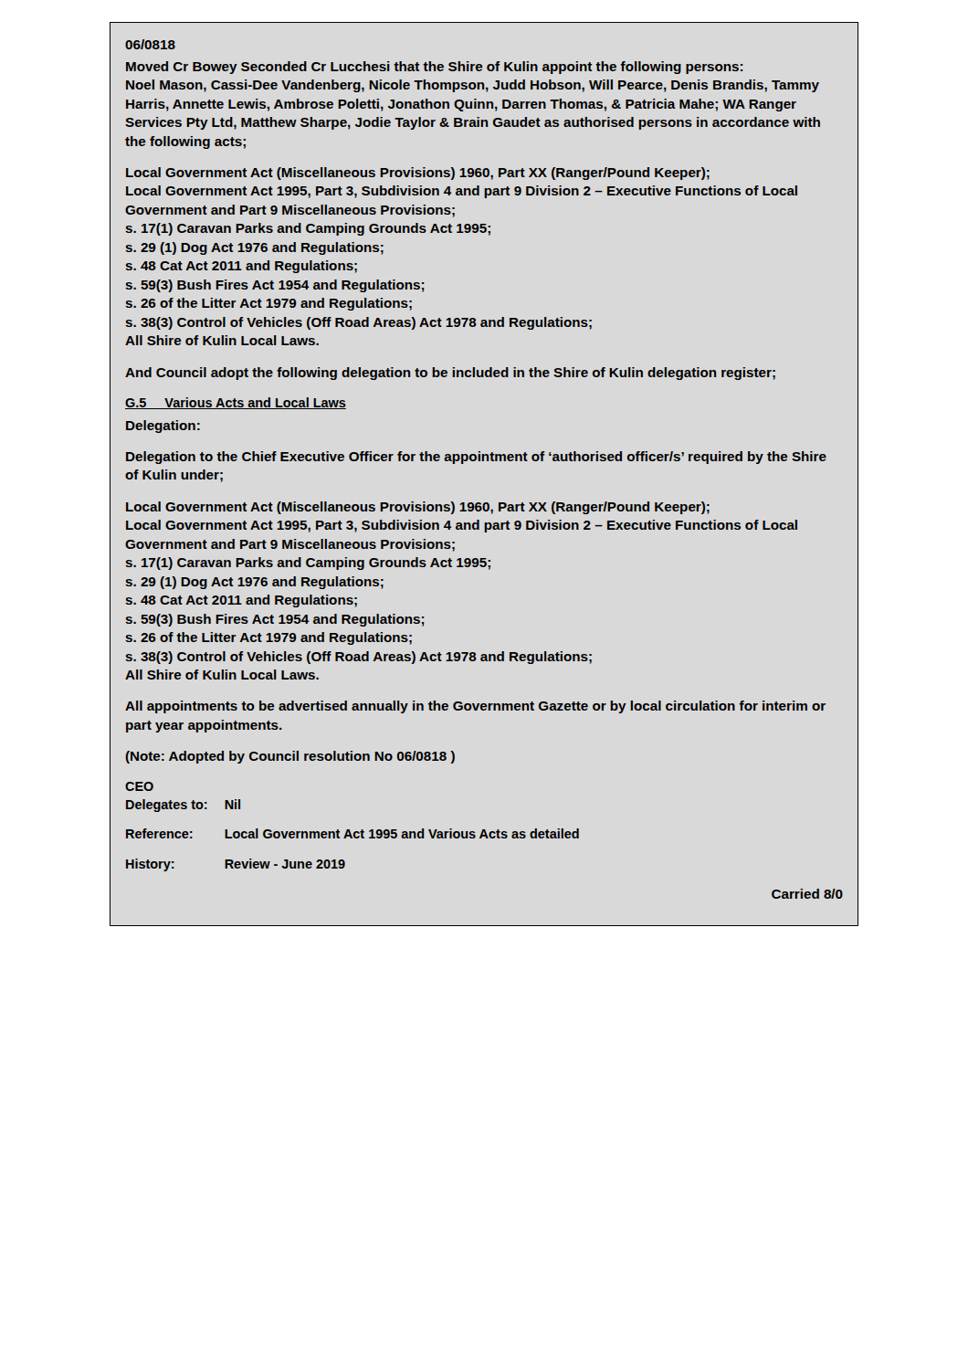06/0818
Moved Cr Bowey Seconded Cr Lucchesi that the Shire of Kulin appoint the following persons:
Noel Mason, Cassi-Dee Vandenberg, Nicole Thompson, Judd Hobson, Will Pearce, Denis Brandis, Tammy Harris, Annette Lewis, Ambrose Poletti, Jonathon Quinn, Darren Thomas, & Patricia Mahe; WA Ranger Services Pty Ltd, Matthew Sharpe, Jodie Taylor & Brain Gaudet as authorised persons in accordance with the following acts;
Local Government Act (Miscellaneous Provisions) 1960, Part XX (Ranger/Pound Keeper);
Local Government Act 1995, Part 3, Subdivision 4 and part 9 Division 2 – Executive Functions of Local Government and Part 9 Miscellaneous Provisions;
s. 17(1) Caravan Parks and Camping Grounds Act 1995;
s. 29 (1) Dog Act 1976 and Regulations;
s. 48 Cat Act 2011 and Regulations;
s. 59(3) Bush Fires Act 1954 and Regulations;
s. 26 of the Litter Act 1979 and Regulations;
s. 38(3) Control of Vehicles (Off Road Areas) Act 1978 and Regulations;
All Shire of Kulin Local Laws.
And Council adopt the following delegation to be included in the Shire of Kulin delegation register;
G.5 Various Acts and Local Laws
Delegation:
Delegation to the Chief Executive Officer for the appointment of ‘authorised officer/s’ required by the Shire of Kulin under;
Local Government Act (Miscellaneous Provisions) 1960, Part XX (Ranger/Pound Keeper);
Local Government Act 1995, Part 3, Subdivision 4 and part 9 Division 2 – Executive Functions of Local Government and Part 9 Miscellaneous Provisions;
s. 17(1) Caravan Parks and Camping Grounds Act 1995;
s. 29 (1) Dog Act 1976 and Regulations;
s. 48 Cat Act 2011 and Regulations;
s. 59(3) Bush Fires Act 1954 and Regulations;
s. 26 of the Litter Act 1979 and Regulations;
s. 38(3) Control of Vehicles (Off Road Areas) Act 1978 and Regulations;
All Shire of Kulin Local Laws.
All appointments to be advertised annually in the Government Gazette or by local circulation for interim or part year appointments.
(Note: Adopted by Council resolution No 06/0818 )
| CEO Delegates to: | Nil |
| Reference: | Local Government Act 1995 and Various Acts as detailed |
| History: | Review - June 2019 |
Carried 8/0